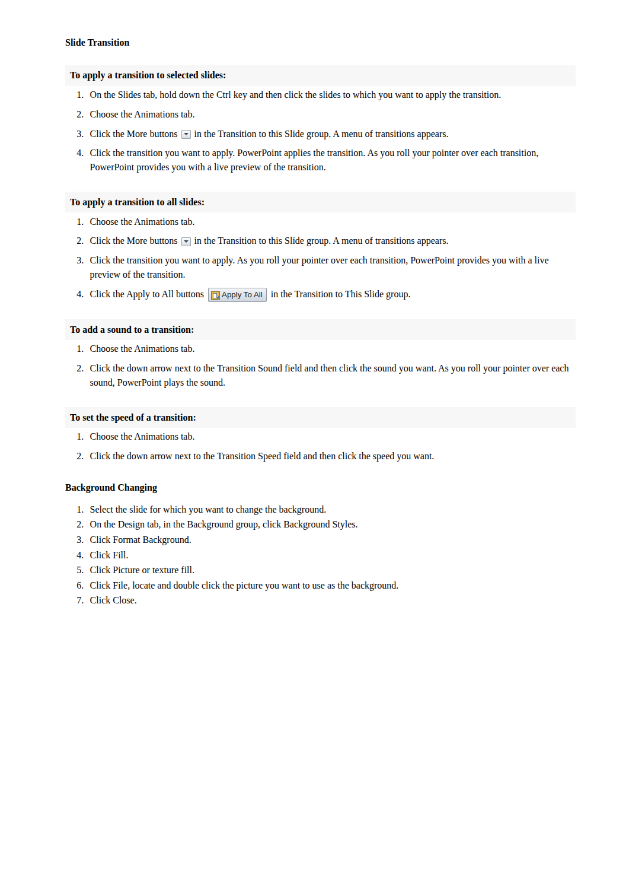Slide Transition
To apply a transition to selected slides:
On the Slides tab, hold down the Ctrl key and then click the slides to which you want to apply the transition.
Choose the Animations tab.
Click the More buttons in the Transition to this Slide group. A menu of transitions appears.
Click the transition you want to apply. PowerPoint applies the transition. As you roll your pointer over each transition, PowerPoint provides you with a live preview of the transition.
To apply a transition to all slides:
Choose the Animations tab.
Click the More buttons in the Transition to this Slide group. A menu of transitions appears.
Click the transition you want to apply. As you roll your pointer over each transition, PowerPoint provides you with a live preview of the transition.
Click the Apply to All buttons Apply To All in the Transition to This Slide group.
To add a sound to a transition:
Choose the Animations tab.
Click the down arrow next to the Transition Sound field and then click the sound you want. As you roll your pointer over each sound, PowerPoint plays the sound.
To set the speed of a transition:
Choose the Animations tab.
Click the down arrow next to the Transition Speed field and then click the speed you want.
Background Changing
Select the slide for which you want to change the background.
On the Design tab, in the Background group, click Background Styles.
Click Format Background.
Click Fill.
Click Picture or texture fill.
Click File, locate and double click the picture you want to use as the background.
Click Close.